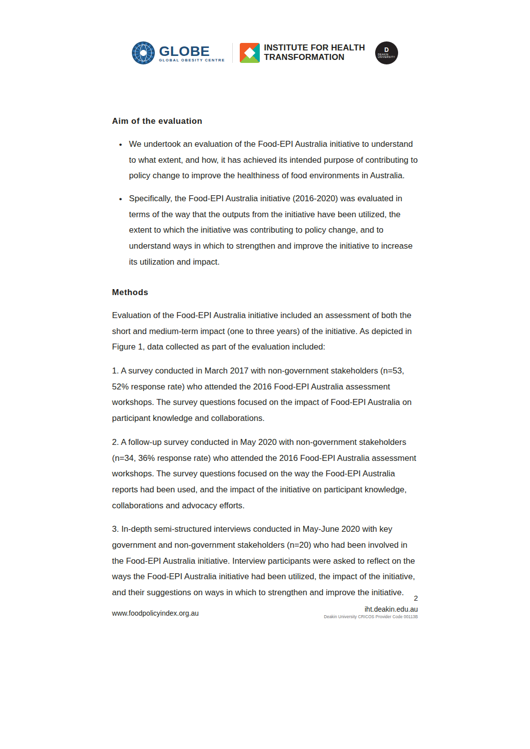GLOBE
Global Obesity Centre
Institute for Health
Transformation
D
Deakin
University
Aim of the evaluation
We undertook an evaluation of the Food-EPI Australia initiative to understand to what extent, and how, it has achieved its intended purpose of contributing to policy change to improve the healthiness of food environments in Australia.
Specifically, the Food-EPI Australia initiative (2016-2020) was evaluated in terms of the way that the outputs from the initiative have been utilized, the extent to which the initiative was contributing to policy change, and to understand ways in which to strengthen and improve the initiative to increase its utilization and impact.
Methods
Evaluation of the Food-EPI Australia initiative included an assessment of both the short and medium-term impact (one to three years) of the initiative. As depicted in Figure 1, data collected as part of the evaluation included:
1. A survey conducted in March 2017 with non-government stakeholders (n=53, 52% response rate) who attended the 2016 Food-EPI Australia assessment workshops. The survey questions focused on the impact of Food-EPI Australia on participant knowledge and collaborations.
2. A follow-up survey conducted in May 2020 with non-government stakeholders (n=34, 36% response rate) who attended the 2016 Food-EPI Australia assessment workshops. The survey questions focused on the way the Food-EPI Australia reports had been used, and the impact of the initiative on participant knowledge, collaborations and advocacy efforts.
3. In-depth semi-structured interviews conducted in May-June 2020 with key government and non-government stakeholders (n=20) who had been involved in the Food-EPI Australia initiative. Interview participants were asked to reflect on the ways the Food-EPI Australia initiative had been utilized, the impact of the initiative, and their suggestions on ways in which to strengthen and improve the initiative.
www.foodpolicyindex.org.au
2
iht.deakin.edu.au
Deakin University CRICOS Provider Code 00113B